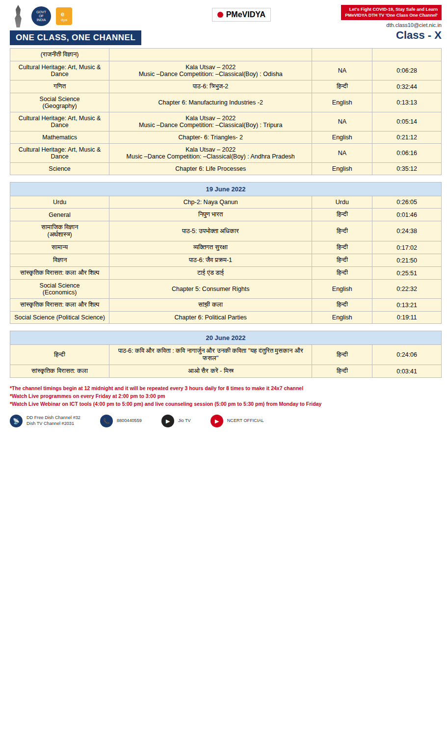GOVT
OF
INDIA
edya
ONE CLASS, ONE CHANNEL
PMeVIDYA
Let's Fight COVID-19, Stay Safe and Learn
PMeVIDYA DTH TV 'One Class One Channel'
dth.class10@ciet.nic.in
Class - X
| (राजनीती विज्ञान) | | | |
| Cultural Heritage: Art, Music & Dance | Kala Utsav – 2022 Music –Dance Competition: –Classical(Boy) : Odisha | NA | 0:06:28 |
| गणित | पाठ-6: त्रिभुज-2 | हिन्दी | 0:32:44 |
| Social Science (Geography) | Chapter 6: Manufacturing Industries -2 | English | 0:13:13 |
| Cultural Heritage: Art, Music & Dance | Kala Utsav – 2022 Music –Dance Competition: –Classical(Boy) : Tripura | NA | 0:05:14 |
| Mathematics | Chapter- 6: Triangles- 2 | English | 0:21:12 |
| Cultural Heritage: Art, Music & Dance | Kala Utsav – 2022 Music –Dance Competition: –Classical(Boy) : Andhra Pradesh | NA | 0:06:16 |
| Science | Chapter 6: Life Processes | English | 0:35:12 |
| 19 June 2022 |
| Urdu | Chp-2: Naya Qanun | Urdu | 0:26:05 |
| General | निपुण भारत | हिन्दी | 0:01:46 |
| सामाजिक विज्ञान (अर्थशास्त्र) | पाठ-5: उपभोक्ता अधिकार | हिन्दी | 0:24:38 |
| सामान्य | व्यक्तिगत सुरक्षा | हिन्दी | 0:17:02 |
| विज्ञान | पाठ-6: जैव प्रक्रम-1 | हिन्दी | 0:21:50 |
| सांस्कृतिक विरासत: कला और शिल्प | टाई एंड डाई | हिन्दी | 0:25:51 |
| Social Science (Economics) | Chapter 5: Consumer Rights | English | 0:22:32 |
| सांस्कृतिक विरासत: कला और शिल्प | सांझी कला | हिन्दी | 0:13:21 |
| Social Science (Political Science) | Chapter 6: Political Parties | English | 0:19:11 |
| 20 June 2022 |
| हिन्दी | पाठ-6: कवि और कविता : कवि नागार्जुन और उनकी कविता "यह दंतुरित मुसकान और फसल" | हिन्दी | 0:24:06 |
| सांस्कृतिक विरासत: कला | आओ सैर करें - मिस्र | हिन्दी | 0:03:41 |
*The channel timings begin at 12 midnight and it will be repeated every 3 hours daily for 8 times to make it 24x7 channel
*Watch Live programmes on every Friday at 2:00 pm to 3:00 pm
*Watch Live Webinar on ICT tools (4:00 pm to 5:00 pm) and live counseling session (5:00 pm to 5:30 pm) from Monday to Friday
📡
DD Free Dish Channel #32 Dish TV Channel #2031
📞
8800440559
▶
Jio TV
▶
NCERT OFFICIAL